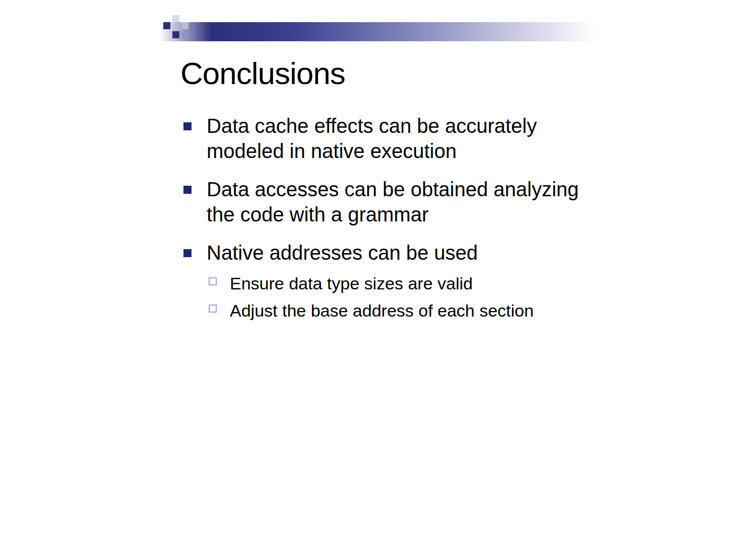Conclusions
Data cache effects can be accurately modeled in native execution
Data accesses can be obtained analyzing the code with a grammar
Native addresses can be used
Ensure data type sizes are valid
Adjust the base address of each section